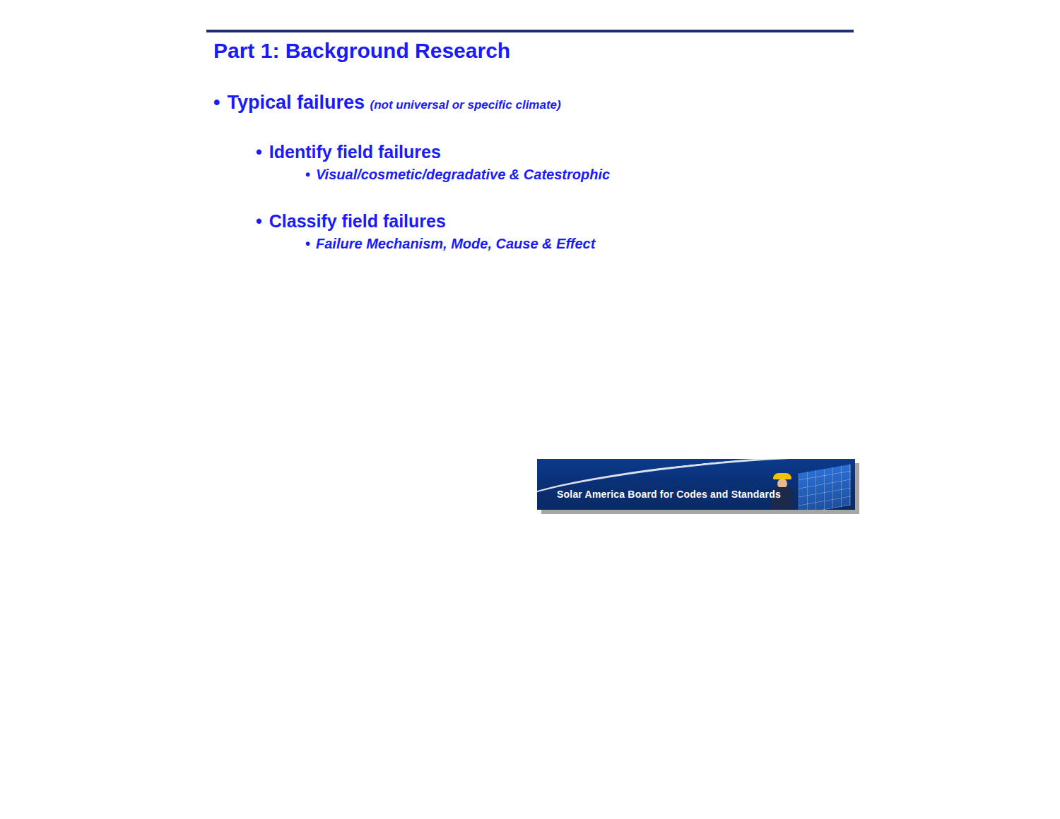Part 1: Background Research
•Typical failures (not universal or specific climate)
•Identify field failures
•Visual/cosmetic/degradative & Catestrophic
•Classify field failures
•Failure Mechanism, Mode, Cause & Effect
Solar America Board for Codes and Standards